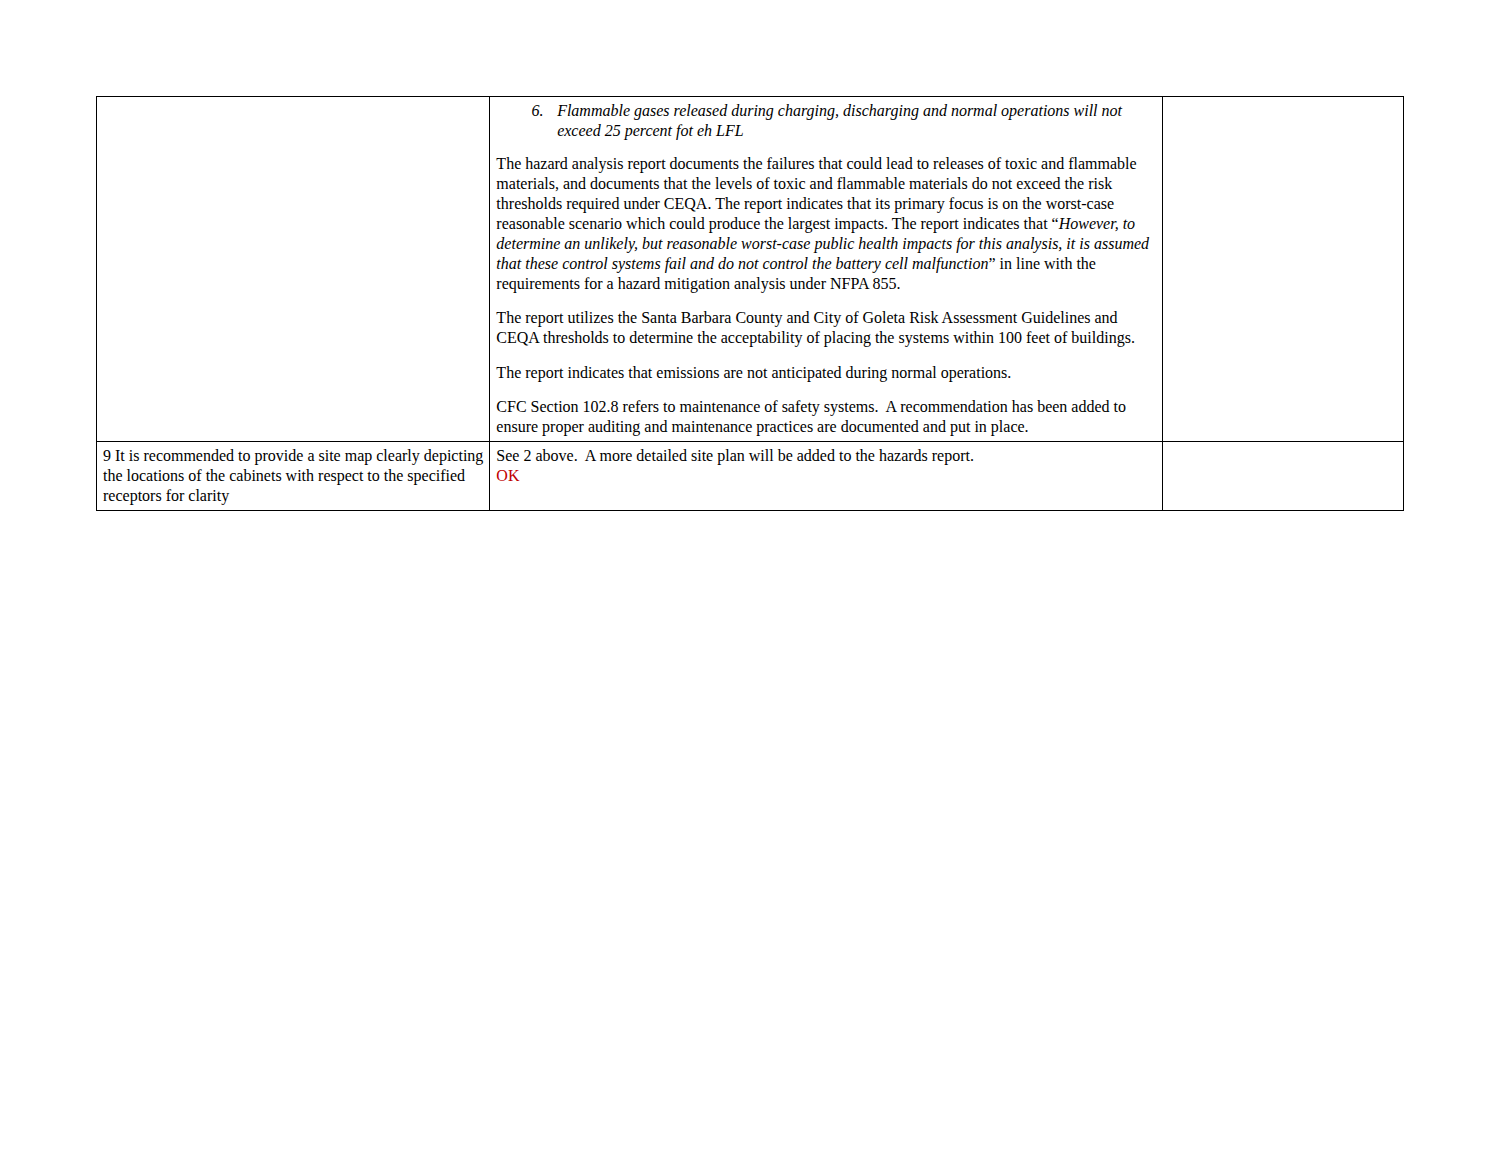| | 6. Flammable gases released during charging, discharging and normal operations will not exceed 25 percent fot eh LFL The hazard analysis report documents the failures that could lead to releases of toxic and flammable materials, and documents that the levels of toxic and flammable materials do not exceed the risk thresholds required under CEQA. The report indicates that its primary focus is on the worst-case reasonable scenario which could produce the largest impacts. The report indicates that “ However, to determine an unlikely, but reasonable worst-case public health impacts for this analysis, it is assumed that these control systems fail and do not control the battery cell malfunction ” in line with the requirements for a hazard mitigation analysis under NFPA 855. The report utilizes the Santa Barbara County and City of Goleta Risk Assessment Guidelines and CEQA thresholds to determine the acceptability of placing the systems within 100 feet of buildings. The report indicates that emissions are not anticipated during normal operations. CFC Section 102.8 refers to maintenance of safety systems. A recommendation has been added to ensure proper auditing and maintenance practices are documented and put in place. | |
| 9 It is recommended to provide a site map clearly depicting the locations of the cabinets with respect to the specified receptors for clarity | See 2 above. A more detailed site plan will be added to the hazards report. OK | |